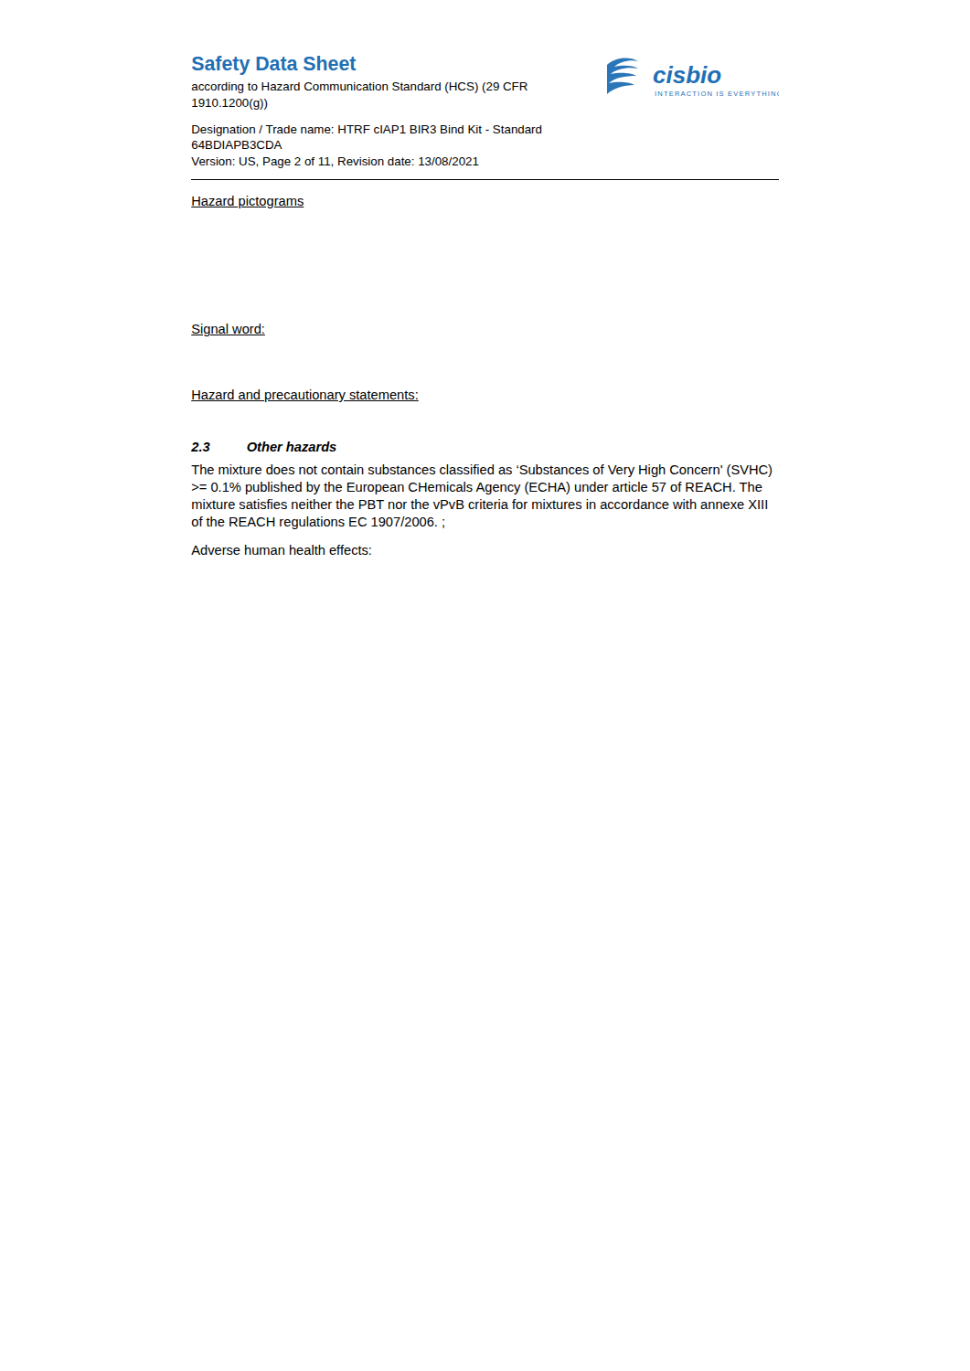Safety Data Sheet
according to Hazard Communication Standard (HCS) (29 CFR 1910.1200(g))
Designation / Trade name: HTRF cIAP1 BIR3 Bind Kit - Standard 64BDIAPB3CDA
Version: US, Page 2 of 11, Revision date: 13/08/2021
cisbio INTERACTION IS EVERYTHING
Hazard pictograms
Signal word:
Hazard and precautionary statements:
2.3 Other hazards
The mixture does not contain substances classified as ‘Substances of Very High Concern' (SVHC) >= 0.1% published by the European CHemicals Agency (ECHA) under article 57 of REACH. The mixture satisfies neither the PBT nor the vPvB criteria for mixtures in accordance with annexe XIII of the REACH regulations EC 1907/2006. ;
Adverse human health effects: